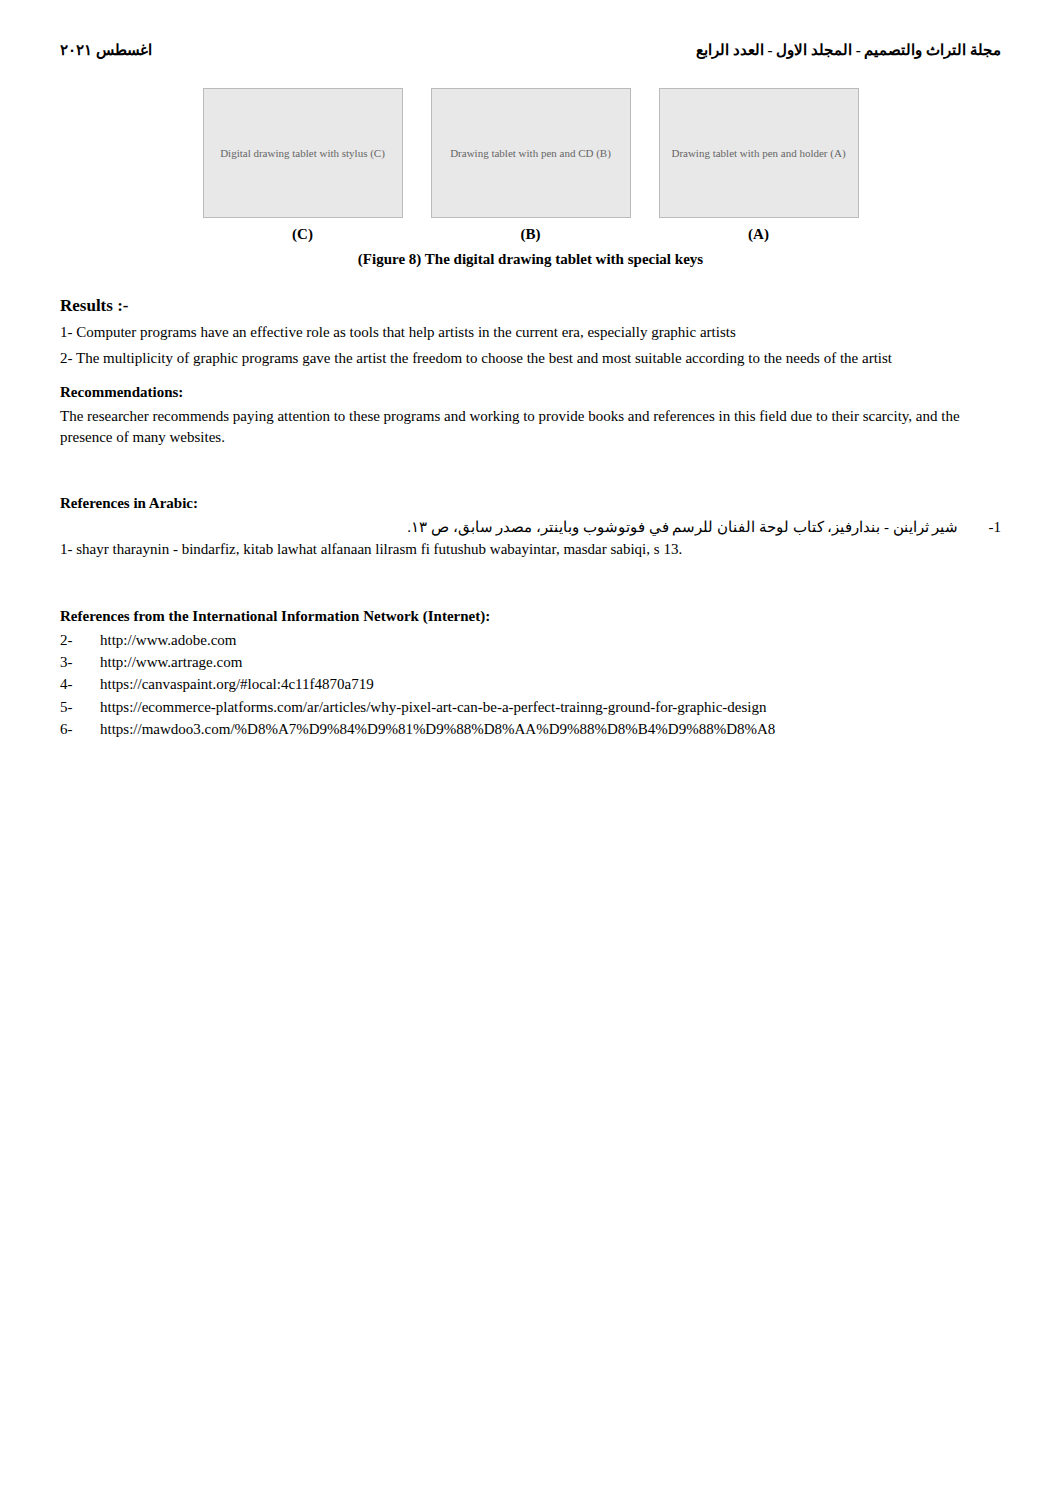مجلة التراث والتصميم - المجلد الاول - العدد الرابع
اغسطس ٢٠٢١
Digital drawing tablet with stylus (C)
Drawing tablet with pen and CD (B)
Drawing tablet with pen and holder (A)
(C) (B) (A)
(Figure 8) The digital drawing tablet with special keys
Results :-
1- Computer programs have an effective role as tools that help artists in the current era, especially graphic artists
2- The multiplicity of graphic programs gave the artist the freedom to choose the best and most suitable according to the needs of the artist
Recommendations:
The researcher recommends paying attention to these programs and working to provide books and references in this field due to their scarcity, and the presence of many websites.
References in Arabic:
1- شير ثراينن - بندارفيز، كتاب لوحة الفنان للرسم في فوتوشوب وباينتر، مصدر سابق، ص ١٣.
1- shayr tharaynin - bindarfiz, kitab lawhat alfanaan lilrasm fi futushub wabayintar, masdar sabiqi, s 13.
References from the International Information Network (Internet):
2-http://www.adobe.com
3-http://www.artrage.com
4-https://canvaspaint.org/#local:4c11f4870a719
5-https://ecommerce-platforms.com/ar/articles/why-pixel-art-can-be-a-perfect-trainng-ground-for-graphic-design
6-https://mawdoo3.com/%D8%A7%D9%84%D9%81%D9%88%D8%AA%D9%88%D8%B4%D9%88%D8%A8